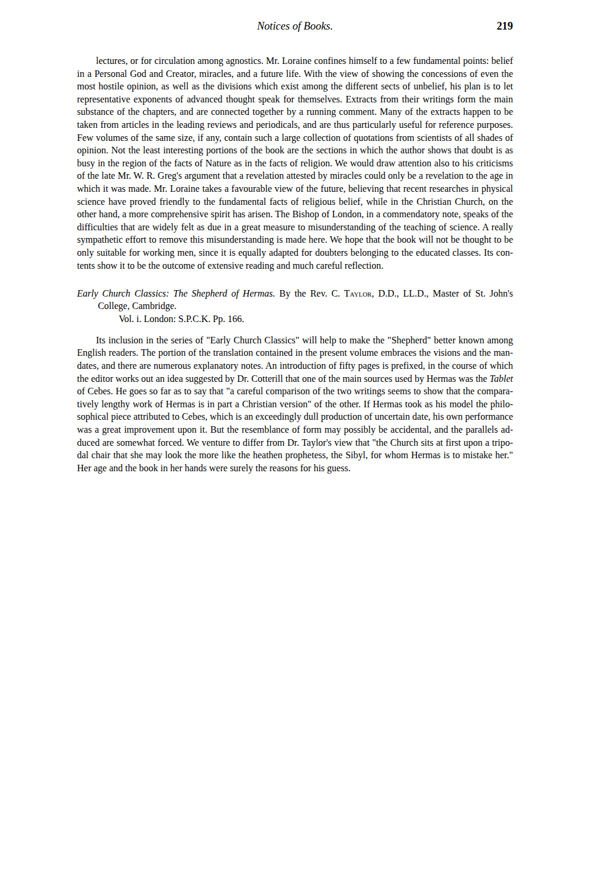Notices of Books. 219
lectures, or for circulation among agnostics. Mr. Loraine confines himself to a few fundamental points: belief in a Personal God and Creator, miracles, and a future life. With the view of showing the concessions of even the most hostile opinion, as well as the divisions which exist among the different sects of unbelief, his plan is to let representative exponents of advanced thought speak for themselves. Extracts from their writings form the main substance of the chapters, and are connected together by a running comment. Many of the extracts happen to be taken from articles in the leading reviews and periodicals, and are thus particularly useful for reference purposes. Few volumes of the same size, if any, contain such a large collection of quotations from scientists of all shades of opinion. Not the least interesting portions of the book are the sections in which the author shows that doubt is as busy in the region of the facts of Nature as in the facts of religion. We would draw attention also to his criticisms of the late Mr. W. R. Greg's argument that a revelation attested by miracles could only be a revelation to the age in which it was made. Mr. Loraine takes a favourable view of the future, believing that recent researches in physical science have proved friendly to the fundamental facts of religious belief, while in the Christian Church, on the other hand, a more comprehensive spirit has arisen. The Bishop of London, in a commendatory note, speaks of the difficulties that are widely felt as due in a great measure to misunderstanding of the teaching of science. A really sympathetic effort to remove this misunderstanding is made here. We hope that the book will not be thought to be only suitable for working men, since it is equally adapted for doubters belonging to the educated classes. Its contents show it to be the outcome of extensive reading and much careful reflection.
Early Church Classics: The Shepherd of Hermas. By the Rev. C. Taylor, D.D., LL.D., Master of St. John's College, Cambridge. Vol. i. London: S.P.C.K. Pp. 166.
Its inclusion in the series of "Early Church Classics" will help to make the "Shepherd" better known among English readers. The portion of the translation contained in the present volume embraces the visions and the mandates, and there are numerous explanatory notes. An introduction of fifty pages is prefixed, in the course of which the editor works out an idea suggested by Dr. Cotterill that one of the main sources used by Hermas was the Tablet of Cebes. He goes so far as to say that "a careful comparison of the two writings seems to show that the comparatively lengthy work of Hermas is in part a Christian version" of the other. If Hermas took as his model the philosophical piece attributed to Cebes, which is an exceedingly dull production of uncertain date, his own performance was a great improvement upon it. But the resemblance of form may possibly be accidental, and the parallels adduced are somewhat forced. We venture to differ from Dr. Taylor's view that "the Church sits at first upon a tripodal chair that she may look the more like the heathen prophetess, the Sibyl, for whom Hermas is to mistake her." Her age and the book in her hands were surely the reasons for his guess.